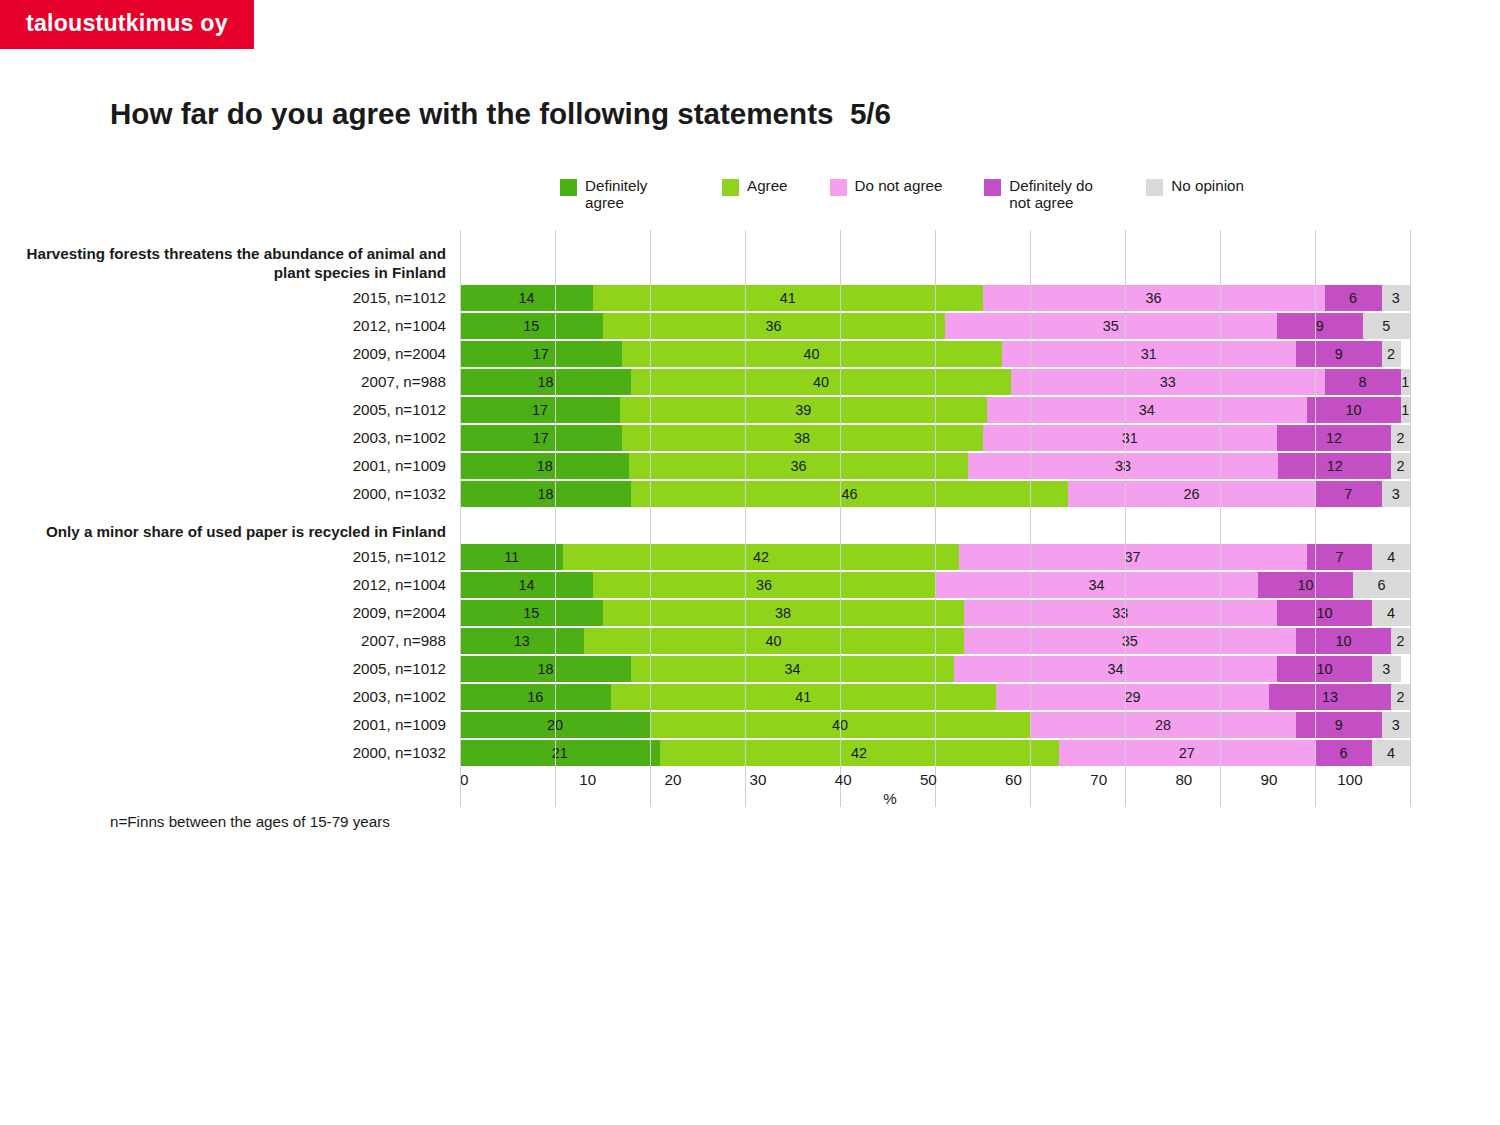taloustutkimus oy
How far do you agree with the following statements 5/6
Definitely agree
Agree
Do not agree
Definitely do not agree
No opinion
| Harvesting forests threatens the abundance of animal and plant species in Finland | |
| 2015, n=1012 | 14 41 36 6 3 |
| 2012, n=1004 | 15 36 35 9 5 |
| 2009, n=2004 | 17 40 31 9 2 |
| 2007, n=988 | 18 40 33 8 1 |
| 2005, n=1012 | 17 39 34 10 1 |
| 2003, n=1002 | 17 38 31 12 2 |
| 2001, n=1009 | 18 36 33 12 2 |
| 2000, n=1032 | 18 46 26 7 3 |
| Only a minor share of used paper is recycled in Finland | |
| 2015, n=1012 | 11 42 37 7 4 |
| 2012, n=1004 | 14 36 34 10 6 |
| 2009, n=2004 | 15 38 33 10 4 |
| 2007, n=988 | 13 40 35 10 2 |
| 2005, n=1012 | 18 34 34 10 3 |
| 2003, n=1002 | 16 41 29 13 2 |
| 2001, n=1009 | 20 40 28 9 3 |
| 2000, n=1032 | 21 42 27 6 4 |
010203040 5060708090100
%
n=Finns between the ages of 15-79 years